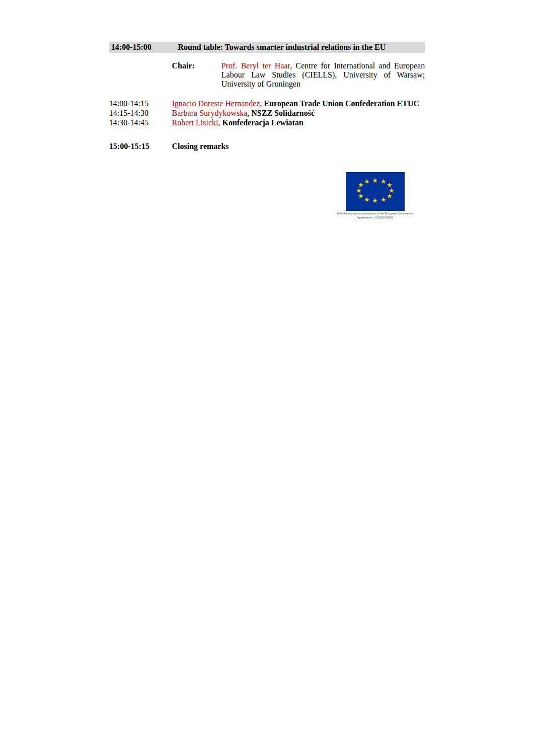| 14:00-15:00 | Round table: Towards smarter industrial relations in the EU |
| | Chair: | Prof. Beryl ter Haar , Centre for International and European Labour Law Studies (CIELLS), University of Warsaw; University of Groningen |
| 14:00-14:15 | Ignacio Doreste Hernandez , European Trade Union Confederation ETUC |
| 14:15-14:30 | Barbara Surydykowska , NSZZ Solidarność |
| 14:30-14:45 | Robert Lisicki , Konfederacja Lewiatan |
| 15:00-15:15 | Closing remarks |
★ ★ ★ ★ ★ ★ ★ ★ ★ ★ ★ ★
With the economic contribution of the European Commission
Agreement n. VS/2019/0081